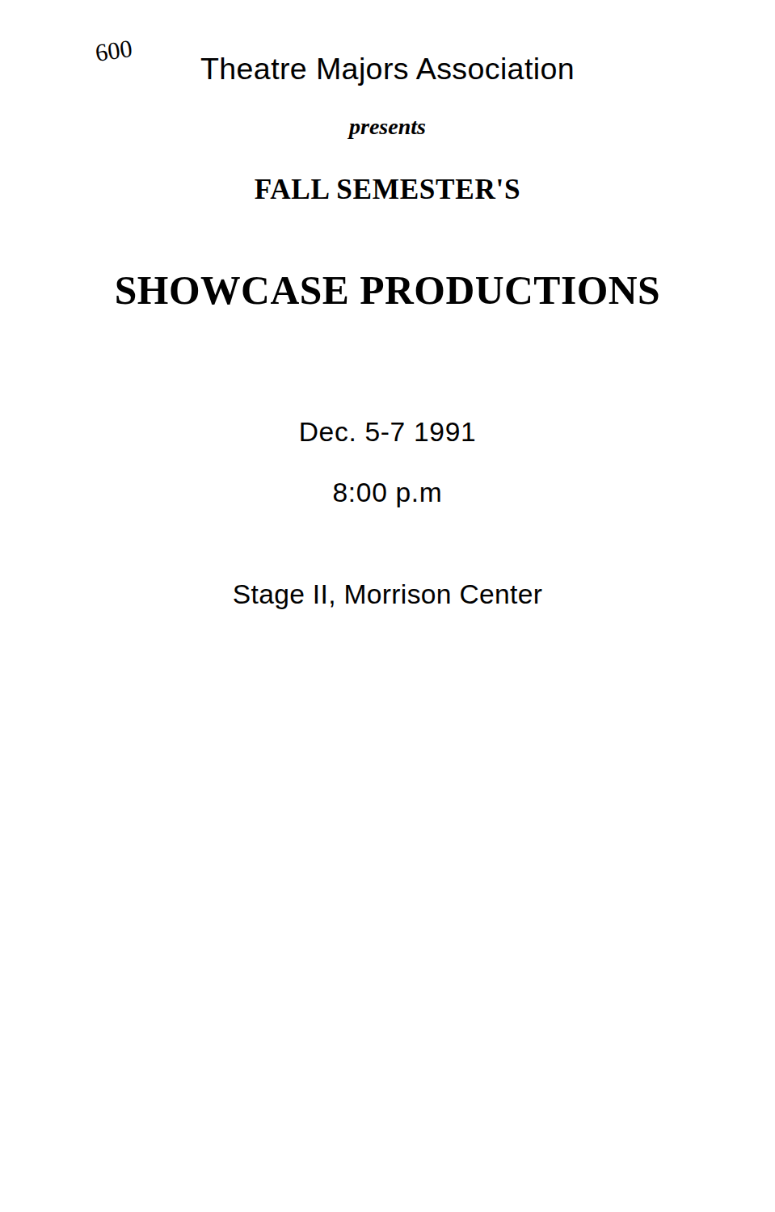600
Theatre Majors Association
presents
FALL SEMESTER'S
SHOWCASE PRODUCTIONS
Dec. 5-7 1991
8:00 p.m
Stage II, Morrison Center